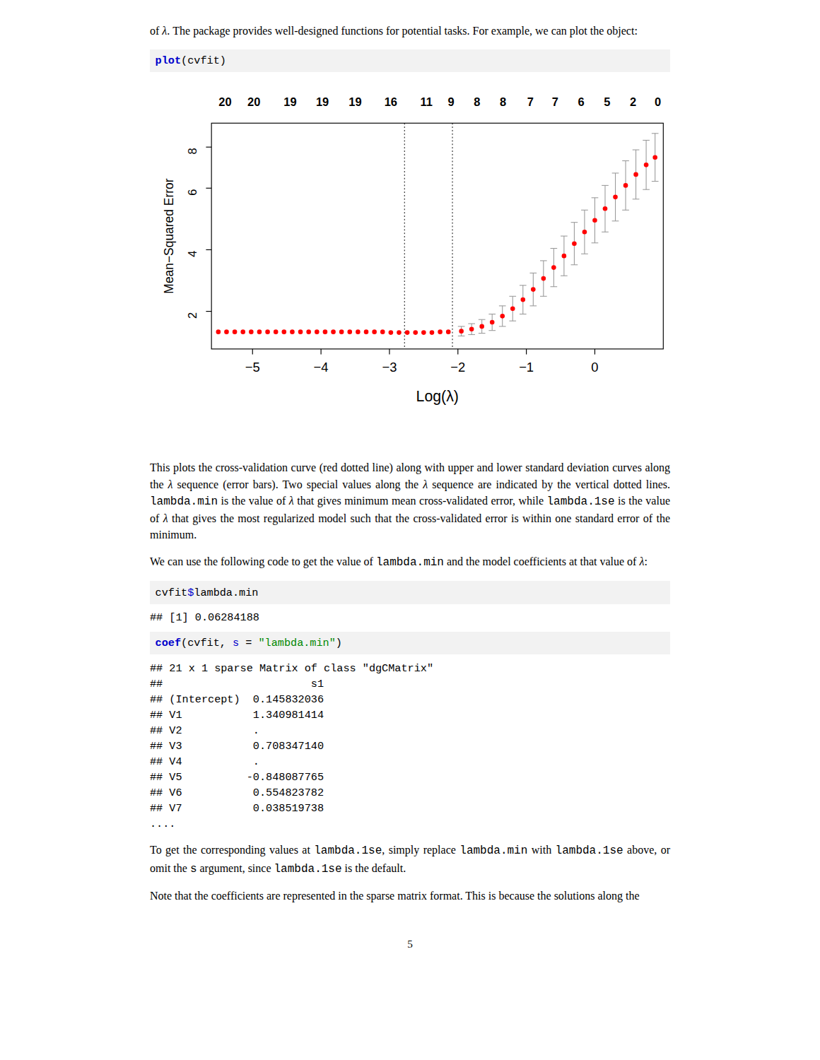of λ. The package provides well-designed functions for potential tasks. For example, we can plot the object:
plot(cvfit)
20 20 19 19 19 16 11 9 8 8 7 7 6 5 2 0 2 4 6 8 Mean−Squared Error −5 −4 −3 −2 −1 0 Log(λ)
This plots the cross-validation curve (red dotted line) along with upper and lower standard deviation curves along the λ sequence (error bars). Two special values along the λ sequence are indicated by the vertical dotted lines. lambda.min is the value of λ that gives minimum mean cross-validated error, while lambda.1se is the value of λ that gives the most regularized model such that the cross-validated error is within one standard error of the minimum.
We can use the following code to get the value of lambda.min and the model coefficients at that value of λ:
cvfit$lambda.min
## [1] 0.06284188
coef(cvfit, s = "lambda.min")
## 21 x 1 sparse Matrix of class "dgCMatrix"
##                       s1
## (Intercept)  0.145832036
## V1           1.340981414
## V2           .
## V3           0.708347140
## V4           .
## V5          -0.848087765
## V6           0.554823782
## V7           0.038519738
....
To get the corresponding values at lambda.1se, simply replace lambda.min with lambda.1se above, or omit the s argument, since lambda.1se is the default.
Note that the coefficients are represented in the sparse matrix format. This is because the solutions along the
5